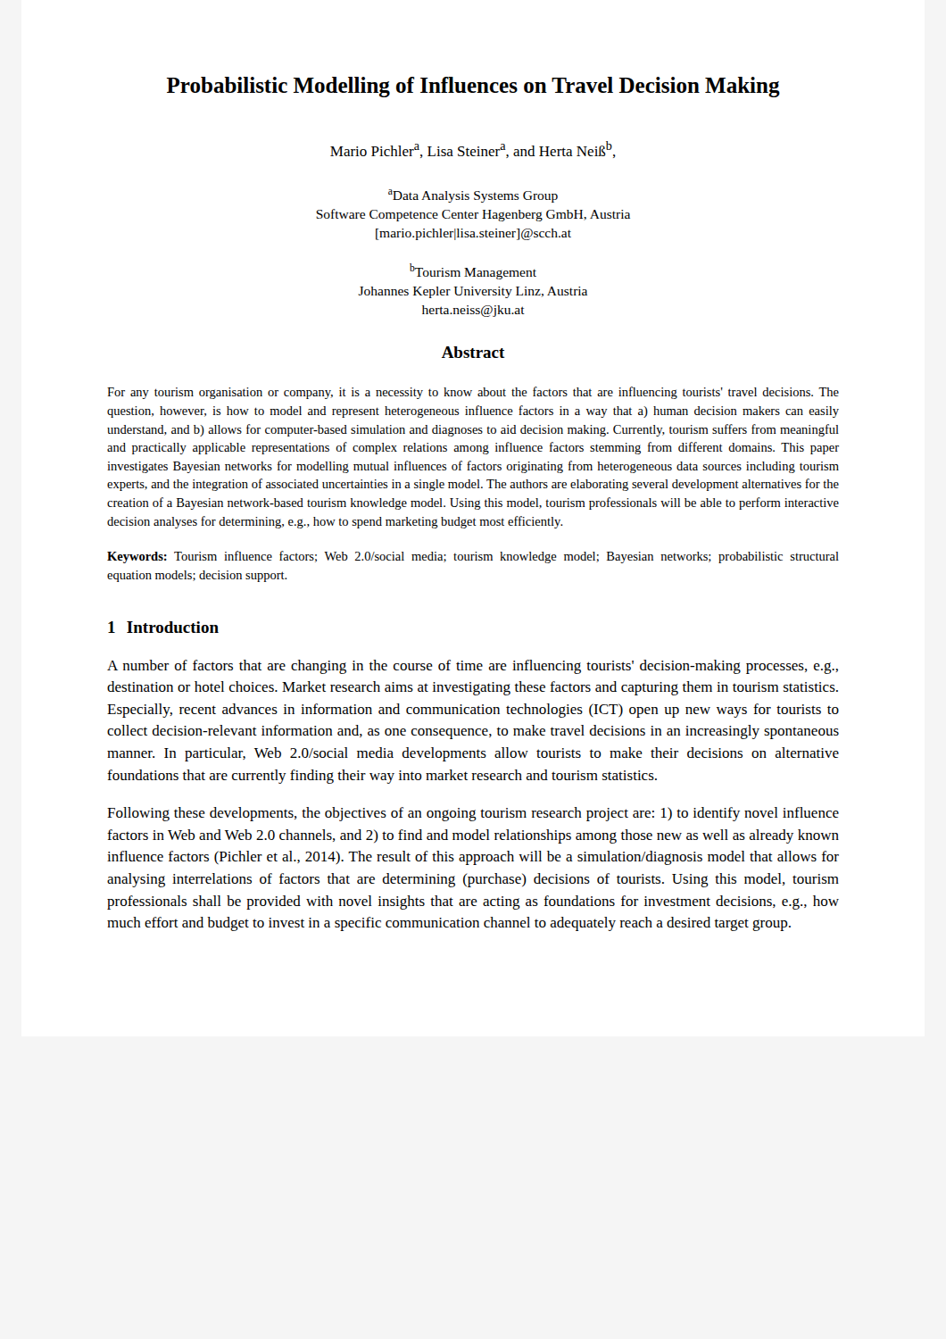Probabilistic Modelling of Influences on Travel Decision Making
Mario Pichlera, Lisa Steinera, and Herta Neißb,
aData Analysis Systems Group
Software Competence Center Hagenberg GmbH, Austria
[mario.pichler|lisa.steiner]@scch.at
bTourism Management
Johannes Kepler University Linz, Austria
herta.neiss@jku.at
Abstract
For any tourism organisation or company, it is a necessity to know about the factors that are influencing tourists' travel decisions. The question, however, is how to model and represent heterogeneous influence factors in a way that a) human decision makers can easily understand, and b) allows for computer-based simulation and diagnoses to aid decision making. Currently, tourism suffers from meaningful and practically applicable representations of complex relations among influence factors stemming from different domains. This paper investigates Bayesian networks for modelling mutual influences of factors originating from heterogeneous data sources including tourism experts, and the integration of associated uncertainties in a single model. The authors are elaborating several development alternatives for the creation of a Bayesian network-based tourism knowledge model. Using this model, tourism professionals will be able to perform interactive decision analyses for determining, e.g., how to spend marketing budget most efficiently.
Keywords: Tourism influence factors; Web 2.0/social media; tourism knowledge model; Bayesian networks; probabilistic structural equation models; decision support.
1 Introduction
A number of factors that are changing in the course of time are influencing tourists' decision-making processes, e.g., destination or hotel choices. Market research aims at investigating these factors and capturing them in tourism statistics. Especially, recent advances in information and communication technologies (ICT) open up new ways for tourists to collect decision-relevant information and, as one consequence, to make travel decisions in an increasingly spontaneous manner. In particular, Web 2.0/social media developments allow tourists to make their decisions on alternative foundations that are currently finding their way into market research and tourism statistics.
Following these developments, the objectives of an ongoing tourism research project are: 1) to identify novel influence factors in Web and Web 2.0 channels, and 2) to find and model relationships among those new as well as already known influence factors (Pichler et al., 2014). The result of this approach will be a simulation/diagnosis model that allows for analysing interrelations of factors that are determining (purchase) decisions of tourists. Using this model, tourism professionals shall be provided with novel insights that are acting as foundations for investment decisions, e.g., how much effort and budget to invest in a specific communication channel to adequately reach a desired target group.